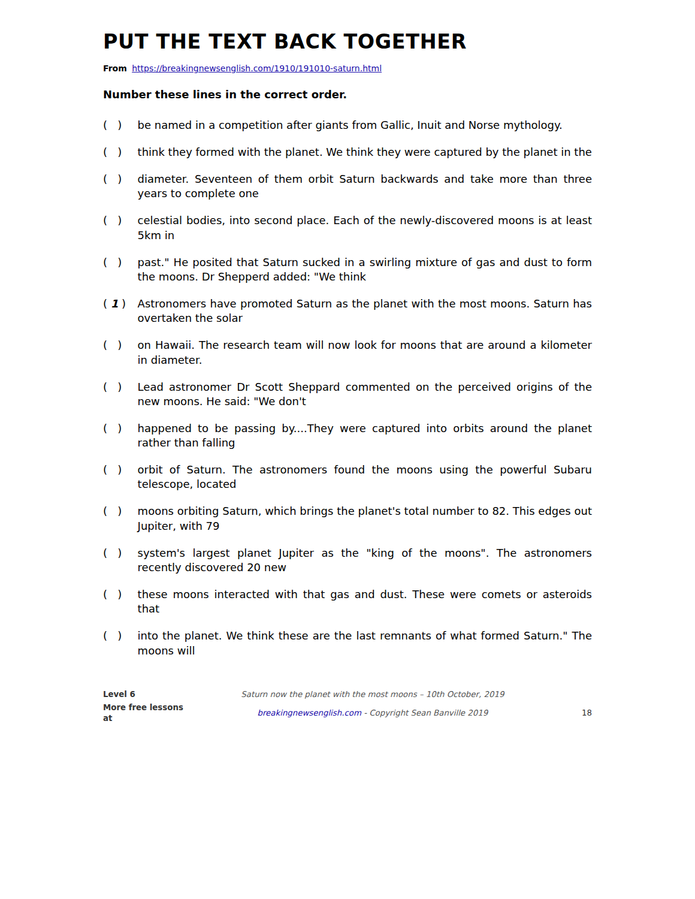PUT THE TEXT BACK TOGETHER
From https://breakingnewsenglish.com/1910/191010-saturn.html
Number these lines in the correct order.
| ( ) | be named in a competition after giants from Gallic, Inuit and Norse mythology. |
| ( ) | think they formed with the planet. We think they were captured by the planet in the |
| ( ) | diameter. Seventeen of them orbit Saturn backwards and take more than three years to complete one |
| ( ) | celestial bodies, into second place. Each of the newly-discovered moons is at least 5km in |
| ( ) | past." He posited that Saturn sucked in a swirling mixture of gas and dust to form the moons. Dr Shepperd added: "We think |
| ( 1 ) | Astronomers have promoted Saturn as the planet with the most moons. Saturn has overtaken the solar |
| ( ) | on Hawaii. The research team will now look for moons that are around a kilometer in diameter. |
| ( ) | Lead astronomer Dr Scott Sheppard commented on the perceived origins of the new moons. He said: "We don't |
| ( ) | happened to be passing by....They were captured into orbits around the planet rather than falling |
| ( ) | orbit of Saturn. The astronomers found the moons using the powerful Subaru telescope, located |
| ( ) | moons orbiting Saturn, which brings the planet's total number to 82. This edges out Jupiter, with 79 |
| ( ) | system's largest planet Jupiter as the "king of the moons". The astronomers recently discovered 20 new |
| ( ) | these moons interacted with that gas and dust. These were comets or asteroids that |
| ( ) | into the planet. We think these are the last remnants of what formed Saturn." The moons will |
| Level 6 | Saturn now the planet with the most moons – 10th October, 2019 | |
| More free lessons at | breakingnewsenglish.com - Copyright Sean Banville 2019 | 18 |